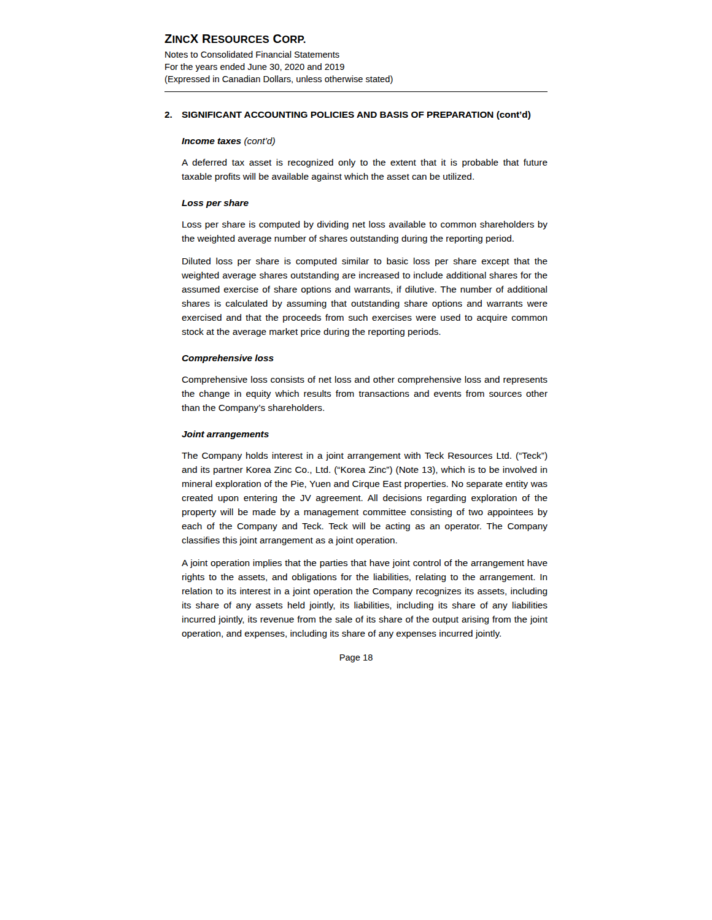ZINCX RESOURCES CORP.
Notes to Consolidated Financial Statements
For the years ended June 30, 2020 and 2019
(Expressed in Canadian Dollars, unless otherwise stated)
2. SIGNIFICANT ACCOUNTING POLICIES AND BASIS OF PREPARATION (cont’d)
Income taxes (cont’d)
A deferred tax asset is recognized only to the extent that it is probable that future taxable profits will be available against which the asset can be utilized.
Loss per share
Loss per share is computed by dividing net loss available to common shareholders by the weighted average number of shares outstanding during the reporting period.
Diluted loss per share is computed similar to basic loss per share except that the weighted average shares outstanding are increased to include additional shares for the assumed exercise of share options and warrants, if dilutive. The number of additional shares is calculated by assuming that outstanding share options and warrants were exercised and that the proceeds from such exercises were used to acquire common stock at the average market price during the reporting periods.
Comprehensive loss
Comprehensive loss consists of net loss and other comprehensive loss and represents the change in equity which results from transactions and events from sources other than the Company’s shareholders.
Joint arrangements
The Company holds interest in a joint arrangement with Teck Resources Ltd. (“Teck”) and its partner Korea Zinc Co., Ltd. (“Korea Zinc”) (Note 13), which is to be involved in mineral exploration of the Pie, Yuen and Cirque East properties. No separate entity was created upon entering the JV agreement. All decisions regarding exploration of the property will be made by a management committee consisting of two appointees by each of the Company and Teck. Teck will be acting as an operator. The Company classifies this joint arrangement as a joint operation.
A joint operation implies that the parties that have joint control of the arrangement have rights to the assets, and obligations for the liabilities, relating to the arrangement. In relation to its interest in a joint operation the Company recognizes its assets, including its share of any assets held jointly, its liabilities, including its share of any liabilities incurred jointly, its revenue from the sale of its share of the output arising from the joint operation, and expenses, including its share of any expenses incurred jointly.
Page 18